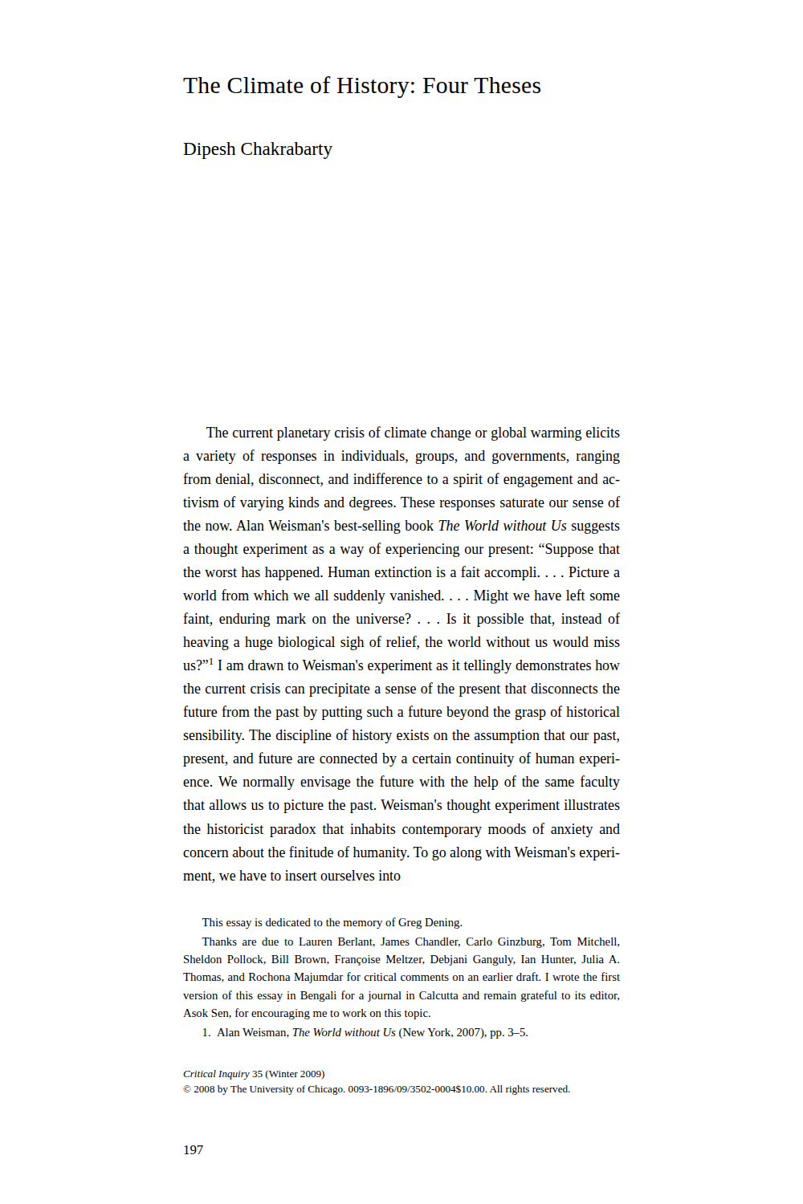The Climate of History: Four Theses
Dipesh Chakrabarty
The current planetary crisis of climate change or global warming elicits a variety of responses in individuals, groups, and governments, ranging from denial, disconnect, and indifference to a spirit of engagement and activism of varying kinds and degrees. These responses saturate our sense of the now. Alan Weisman's best-selling book The World without Us suggests a thought experiment as a way of experiencing our present: “Suppose that the worst has happened. Human extinction is a fait accompli. . . . Picture a world from which we all suddenly vanished. . . . Might we have left some faint, enduring mark on the universe? . . . Is it possible that, instead of heaving a huge biological sigh of relief, the world without us would miss us?”1 I am drawn to Weisman's experiment as it tellingly demonstrates how the current crisis can precipitate a sense of the present that disconnects the future from the past by putting such a future beyond the grasp of historical sensibility. The discipline of history exists on the assumption that our past, present, and future are connected by a certain continuity of human experience. We normally envisage the future with the help of the same faculty that allows us to picture the past. Weisman's thought experiment illustrates the historicist paradox that inhabits contemporary moods of anxiety and concern about the finitude of humanity. To go along with Weisman's experiment, we have to insert ourselves into
This essay is dedicated to the memory of Greg Dening.
Thanks are due to Lauren Berlant, James Chandler, Carlo Ginzburg, Tom Mitchell, Sheldon Pollock, Bill Brown, Françoise Meltzer, Debjani Ganguly, Ian Hunter, Julia A. Thomas, and Rochona Majumdar for critical comments on an earlier draft. I wrote the first version of this essay in Bengali for a journal in Calcutta and remain grateful to its editor, Asok Sen, for encouraging me to work on this topic.
1. Alan Weisman, The World without Us (New York, 2007), pp. 3–5.
Critical Inquiry 35 (Winter 2009)
© 2008 by The University of Chicago. 0093-1896/09/3502-0004$10.00. All rights reserved.
197